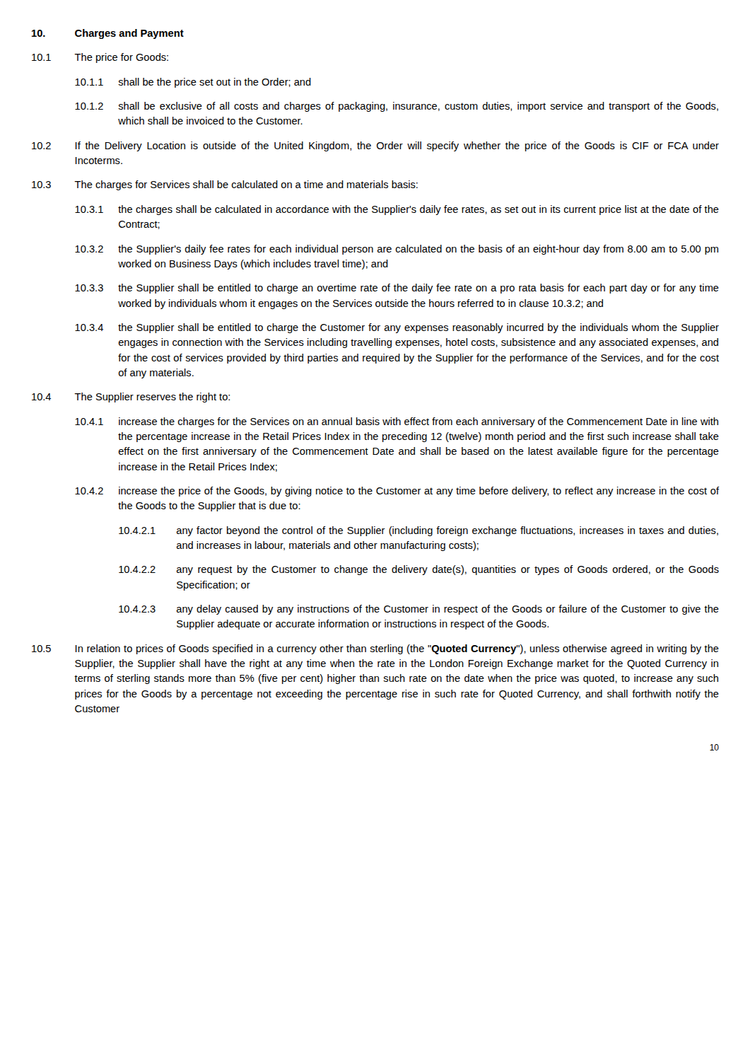10.
Charges and Payment
10.1
The price for Goods:
10.1.1
shall be the price set out in the Order; and
10.1.2
shall be exclusive of all costs and charges of packaging, insurance, custom duties, import service and transport of the Goods, which shall be invoiced to the Customer.
10.2
If the Delivery Location is outside of the United Kingdom, the Order will specify whether the price of the Goods is CIF or FCA under Incoterms.
10.3
The charges for Services shall be calculated on a time and materials basis:
10.3.1
the charges shall be calculated in accordance with the Supplier's daily fee rates, as set out in its current price list at the date of the Contract;
10.3.2
the Supplier's daily fee rates for each individual person are calculated on the basis of an eight-hour day from 8.00 am to 5.00 pm worked on Business Days (which includes travel time); and
10.3.3
the Supplier shall be entitled to charge an overtime rate of the daily fee rate on a pro rata basis for each part day or for any time worked by individuals whom it engages on the Services outside the hours referred to in clause 10.3.2; and
10.3.4
the Supplier shall be entitled to charge the Customer for any expenses reasonably incurred by the individuals whom the Supplier engages in connection with the Services including travelling expenses, hotel costs, subsistence and any associated expenses, and for the cost of services provided by third parties and required by the Supplier for the performance of the Services, and for the cost of any materials.
10.4
The Supplier reserves the right to:
10.4.1
increase the charges for the Services on an annual basis with effect from each anniversary of the Commencement Date in line with the percentage increase in the Retail Prices Index in the preceding 12 (twelve) month period and the first such increase shall take effect on the first anniversary of the Commencement Date and shall be based on the latest available figure for the percentage increase in the Retail Prices Index;
10.4.2
increase the price of the Goods, by giving notice to the Customer at any time before delivery, to reflect any increase in the cost of the Goods to the Supplier that is due to:
10.4.2.1
any factor beyond the control of the Supplier (including foreign exchange fluctuations, increases in taxes and duties, and increases in labour, materials and other manufacturing costs);
10.4.2.2
any request by the Customer to change the delivery date(s), quantities or types of Goods ordered, or the Goods Specification; or
10.4.2.3
any delay caused by any instructions of the Customer in respect of the Goods or failure of the Customer to give the Supplier adequate or accurate information or instructions in respect of the Goods.
10.5
In relation to prices of Goods specified in a currency other than sterling (the "Quoted Currency"), unless otherwise agreed in writing by the Supplier, the Supplier shall have the right at any time when the rate in the London Foreign Exchange market for the Quoted Currency in terms of sterling stands more than 5% (five per cent) higher than such rate on the date when the price was quoted, to increase any such prices for the Goods by a percentage not exceeding the percentage rise in such rate for Quoted Currency, and shall forthwith notify the Customer
10